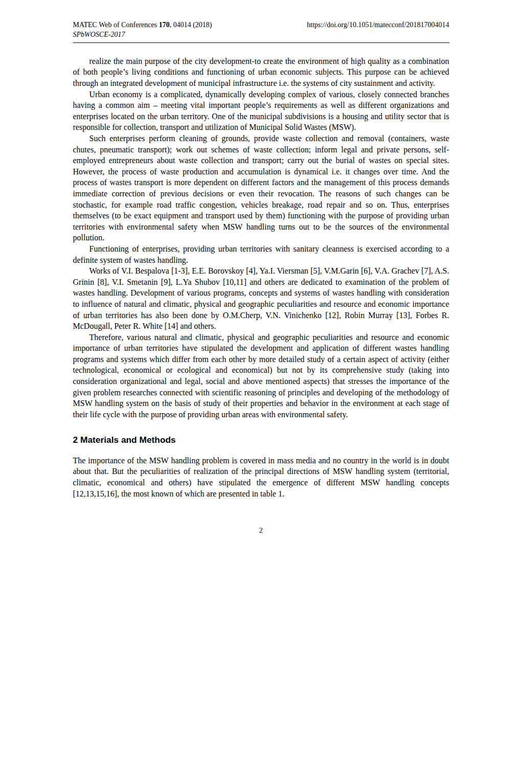MATEC Web of Conferences 170, 04014 (2018)
SPbWOSCE-2017
https://doi.org/10.1051/matecconf/201817004014
realize the main purpose of the city development-to create the environment of high quality as a combination of both people’s living conditions and functioning of urban economic subjects. This purpose can be achieved through an integrated development of municipal infrastructure i.e. the systems of city sustainment and activity.
Urban economy is a complicated, dynamically developing complex of various, closely connected branches having a common aim – meeting vital important people’s requirements as well as different organizations and enterprises located on the urban territory. One of the municipal subdivisions is a housing and utility sector that is responsible for collection, transport and utilization of Municipal Solid Wastes (MSW).
Such enterprises perform cleaning of grounds, provide waste collection and removal (containers, waste chutes, pneumatic transport); work out schemes of waste collection; inform legal and private persons, self-employed entrepreneurs about waste collection and transport; carry out the burial of wastes on special sites. However, the process of waste production and accumulation is dynamical i.e. it changes over time. And the process of wastes transport is more dependent on different factors and the management of this process demands immediate correction of previous decisions or even their revocation. The reasons of such changes can be stochastic, for example road traffic congestion, vehicles breakage, road repair and so on. Thus, enterprises themselves (to be exact equipment and transport used by them) functioning with the purpose of providing urban territories with environmental safety when MSW handling turns out to be the sources of the environmental pollution.
Functioning of enterprises, providing urban territories with sanitary cleanness is exercised according to a definite system of wastes handling.
Works of V.I. Bespalova [1-3], E.E. Borovskoy [4], Ya.I. Viersman [5], V.M.Garin [6], V.A. Grachev [7], A.S. Grinin [8], V.I. Smetanin [9], L.Ya Shubov [10,11] and others are dedicated to examination of the problem of wastes handling. Development of various programs, concepts and systems of wastes handling with consideration to influence of natural and climatic, physical and geographic peculiarities and resource and economic importance of urban territories has also been done by O.M.Cherp, V.N. Vinichenko [12], Robin Murray [13], Forbes R. McDougall, Peter R. White [14] and others.
Therefore, various natural and climatic, physical and geographic peculiarities and resource and economic importance of urban territories have stipulated the development and application of different wastes handling programs and systems which differ from each other by more detailed study of a certain aspect of activity (either technological, economical or ecological and economical) but not by its comprehensive study (taking into consideration organizational and legal, social and above mentioned aspects) that stresses the importance of the given problem researches connected with scientific reasoning of principles and developing of the methodology of MSW handling system on the basis of study of their properties and behavior in the environment at each stage of their life cycle with the purpose of providing urban areas with environmental safety.
2 Materials and Methods
The importance of the MSW handling problem is covered in mass media and no country in the world is in doubt about that. But the peculiarities of realization of the principal directions of MSW handling system (territorial, climatic, economical and others) have stipulated the emergence of different MSW handling concepts [12,13,15,16], the most known of which are presented in table 1.
2